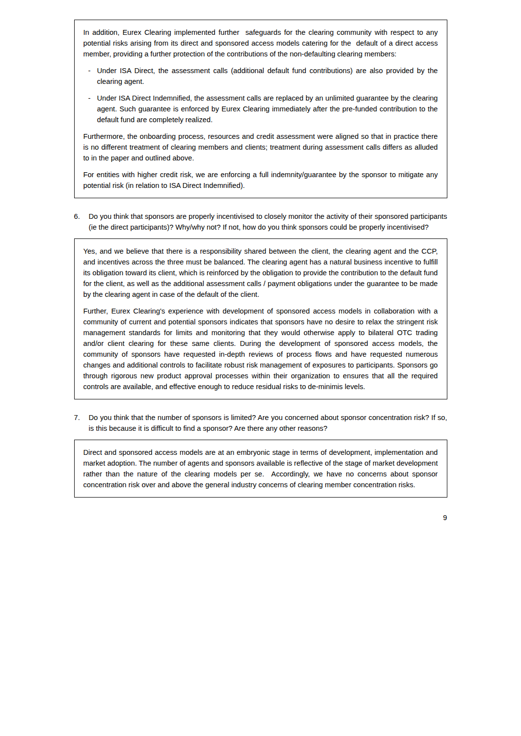In addition, Eurex Clearing implemented further safeguards for the clearing community with respect to any potential risks arising from its direct and sponsored access models catering for the default of a direct access member, providing a further protection of the contributions of the non-defaulting clearing members:
Under ISA Direct, the assessment calls (additional default fund contributions) are also provided by the clearing agent.
Under ISA Direct Indemnified, the assessment calls are replaced by an unlimited guarantee by the clearing agent. Such guarantee is enforced by Eurex Clearing immediately after the pre-funded contribution to the default fund are completely realized.
Furthermore, the onboarding process, resources and credit assessment were aligned so that in practice there is no different treatment of clearing members and clients; treatment during assessment calls differs as alluded to in the paper and outlined above.
For entities with higher credit risk, we are enforcing a full indemnity/guarantee by the sponsor to mitigate any potential risk (in relation to ISA Direct Indemnified).
Do you think that sponsors are properly incentivised to closely monitor the activity of their sponsored participants (ie the direct participants)? Why/why not? If not, how do you think sponsors could be properly incentivised?
Yes, and we believe that there is a responsibility shared between the client, the clearing agent and the CCP, and incentives across the three must be balanced. The clearing agent has a natural business incentive to fulfill its obligation toward its client, which is reinforced by the obligation to provide the contribution to the default fund for the client, as well as the additional assessment calls / payment obligations under the guarantee to be made by the clearing agent in case of the default of the client.
Further, Eurex Clearing's experience with development of sponsored access models in collaboration with a community of current and potential sponsors indicates that sponsors have no desire to relax the stringent risk management standards for limits and monitoring that they would otherwise apply to bilateral OTC trading and/or client clearing for these same clients. During the development of sponsored access models, the community of sponsors have requested in-depth reviews of process flows and have requested numerous changes and additional controls to facilitate robust risk management of exposures to participants. Sponsors go through rigorous new product approval processes within their organization to ensures that all the required controls are available, and effective enough to reduce residual risks to de-minimis levels.
Do you think that the number of sponsors is limited? Are you concerned about sponsor concentration risk? If so, is this because it is difficult to find a sponsor? Are there any other reasons?
Direct and sponsored access models are at an embryonic stage in terms of development, implementation and market adoption. The number of agents and sponsors available is reflective of the stage of market development rather than the nature of the clearing models per se. Accordingly, we have no concerns about sponsor concentration risk over and above the general industry concerns of clearing member concentration risks.
9